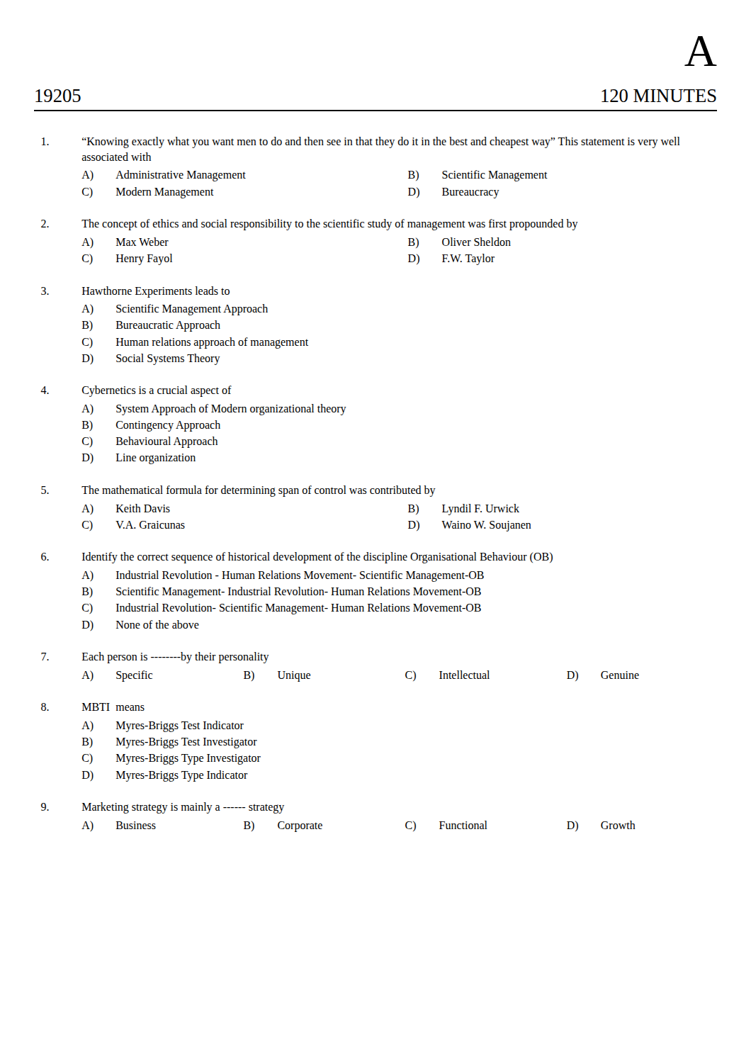A
19205 120 MINUTES
“Knowing exactly what you want men to do and then see in that they do it in the best and cheapest way” This statement is very well associated with
A) Administrative Management
B) Scientific Management
C) Modern Management
D) Bureaucracy
The concept of ethics and social responsibility to the scientific study of management was first propounded by
A) Max Weber
B) Oliver Sheldon
C) Henry Fayol
D) F.W. Taylor
Hawthorne Experiments leads to
A) Scientific Management Approach
B) Bureaucratic Approach
C) Human relations approach of management
D) Social Systems Theory
Cybernetics is a crucial aspect of
A) System Approach of Modern organizational theory
B) Contingency Approach
C) Behavioural Approach
D) Line organization
The mathematical formula for determining span of control was contributed by
A) Keith Davis
B) Lyndil F. Urwick
C) V.A. Graicunas
D) Waino W. Soujanen
Identify the correct sequence of historical development of the discipline Organisational Behaviour (OB)
A) Industrial Revolution - Human Relations Movement- Scientific Management-OB
B) Scientific Management- Industrial Revolution- Human Relations Movement-OB
C) Industrial Revolution- Scientific Management- Human Relations Movement-OB
D) None of the above
Each person is --------by their personality
A) Specific
B) Unique
C) Intellectual
D) Genuine
MBTI means
A) Myres-Briggs Test Indicator
B) Myres-Briggs Test Investigator
C) Myres-Briggs Type Investigator
D) Myres-Briggs Type Indicator
Marketing strategy is mainly a ------ strategy
A) Business
B) Corporate
C) Functional
D) Growth